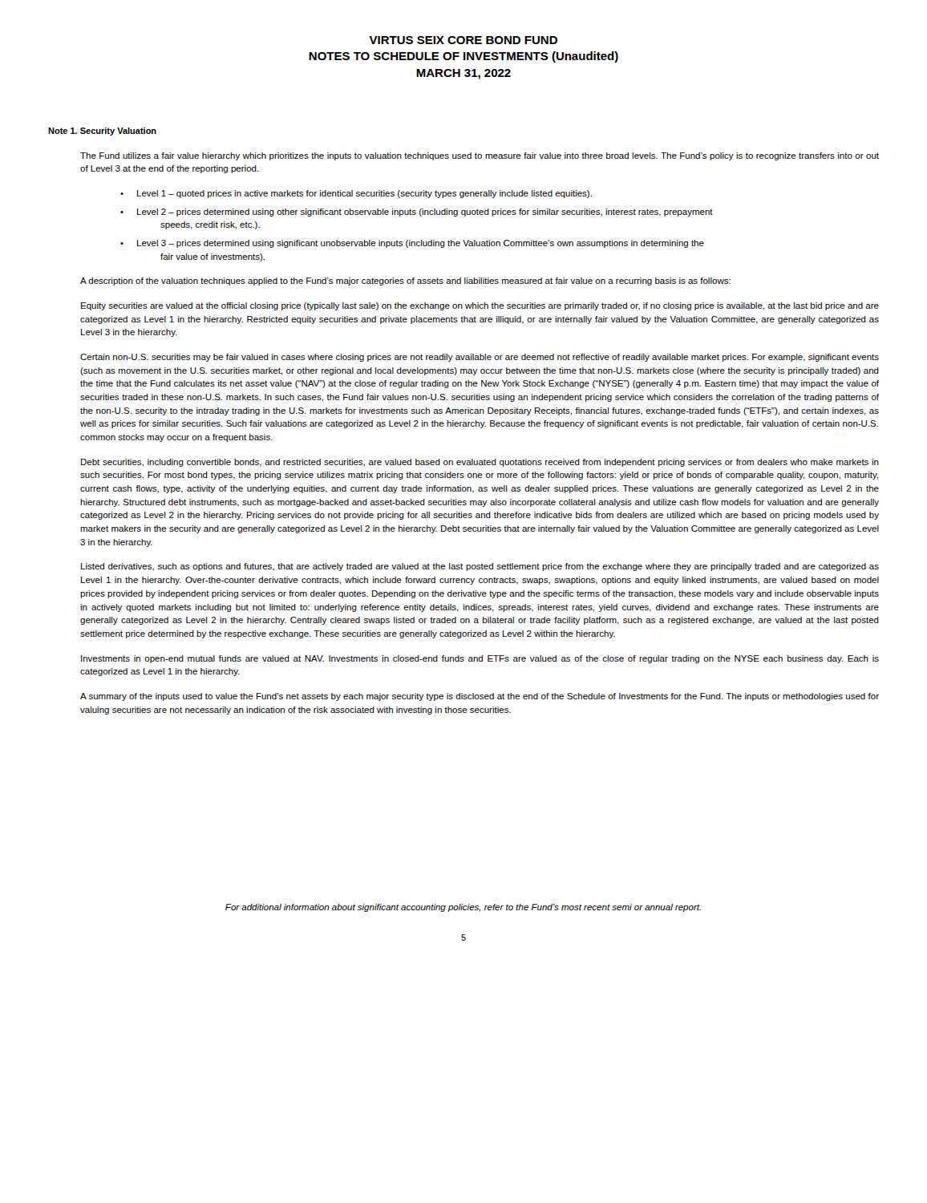VIRTUS SEIX CORE BOND FUND
NOTES TO SCHEDULE OF INVESTMENTS (Unaudited)
MARCH 31, 2022
Note 1. Security Valuation
The Fund utilizes a fair value hierarchy which prioritizes the inputs to valuation techniques used to measure fair value into three broad levels. The Fund’s policy is to recognize transfers into or out of Level 3 at the end of the reporting period.
Level 1 – quoted prices in active markets for identical securities (security types generally include listed equities).
Level 2 – prices determined using other significant observable inputs (including quoted prices for similar securities, interest rates, prepayment speeds, credit risk, etc.).
Level 3 – prices determined using significant unobservable inputs (including the Valuation Committee’s own assumptions in determining the fair value of investments).
A description of the valuation techniques applied to the Fund’s major categories of assets and liabilities measured at fair value on a recurring basis is as follows:
Equity securities are valued at the official closing price (typically last sale) on the exchange on which the securities are primarily traded or, if no closing price is available, at the last bid price and are categorized as Level 1 in the hierarchy. Restricted equity securities and private placements that are illiquid, or are internally fair valued by the Valuation Committee, are generally categorized as Level 3 in the hierarchy.
Certain non-U.S. securities may be fair valued in cases where closing prices are not readily available or are deemed not reflective of readily available market prices. For example, significant events (such as movement in the U.S. securities market, or other regional and local developments) may occur between the time that non-U.S. markets close (where the security is principally traded) and the time that the Fund calculates its net asset value (“NAV”) at the close of regular trading on the New York Stock Exchange (“NYSE”) (generally 4 p.m. Eastern time) that may impact the value of securities traded in these non-U.S. markets. In such cases, the Fund fair values non-U.S. securities using an independent pricing service which considers the correlation of the trading patterns of the non-U.S. security to the intraday trading in the U.S. markets for investments such as American Depositary Receipts, financial futures, exchange-traded funds (“ETFs”), and certain indexes, as well as prices for similar securities. Such fair valuations are categorized as Level 2 in the hierarchy. Because the frequency of significant events is not predictable, fair valuation of certain non-U.S. common stocks may occur on a frequent basis.
Debt securities, including convertible bonds, and restricted securities, are valued based on evaluated quotations received from independent pricing services or from dealers who make markets in such securities. For most bond types, the pricing service utilizes matrix pricing that considers one or more of the following factors: yield or price of bonds of comparable quality, coupon, maturity, current cash flows, type, activity of the underlying equities, and current day trade information, as well as dealer supplied prices. These valuations are generally categorized as Level 2 in the hierarchy. Structured debt instruments, such as mortgage-backed and asset-backed securities may also incorporate collateral analysis and utilize cash flow models for valuation and are generally categorized as Level 2 in the hierarchy. Pricing services do not provide pricing for all securities and therefore indicative bids from dealers are utilized which are based on pricing models used by market makers in the security and are generally categorized as Level 2 in the hierarchy. Debt securities that are internally fair valued by the Valuation Committee are generally categorized as Level 3 in the hierarchy.
Listed derivatives, such as options and futures, that are actively traded are valued at the last posted settlement price from the exchange where they are principally traded and are categorized as Level 1 in the hierarchy. Over-the-counter derivative contracts, which include forward currency contracts, swaps, swaptions, options and equity linked instruments, are valued based on model prices provided by independent pricing services or from dealer quotes. Depending on the derivative type and the specific terms of the transaction, these models vary and include observable inputs in actively quoted markets including but not limited to: underlying reference entity details, indices, spreads, interest rates, yield curves, dividend and exchange rates. These instruments are generally categorized as Level 2 in the hierarchy. Centrally cleared swaps listed or traded on a bilateral or trade facility platform, such as a registered exchange, are valued at the last posted settlement price determined by the respective exchange. These securities are generally categorized as Level 2 within the hierarchy.
Investments in open-end mutual funds are valued at NAV. Investments in closed-end funds and ETFs are valued as of the close of regular trading on the NYSE each business day. Each is categorized as Level 1 in the hierarchy.
A summary of the inputs used to value the Fund’s net assets by each major security type is disclosed at the end of the Schedule of Investments for the Fund. The inputs or methodologies used for valuing securities are not necessarily an indication of the risk associated with investing in those securities.
For additional information about significant accounting policies, refer to the Fund’s most recent semi or annual report.
5